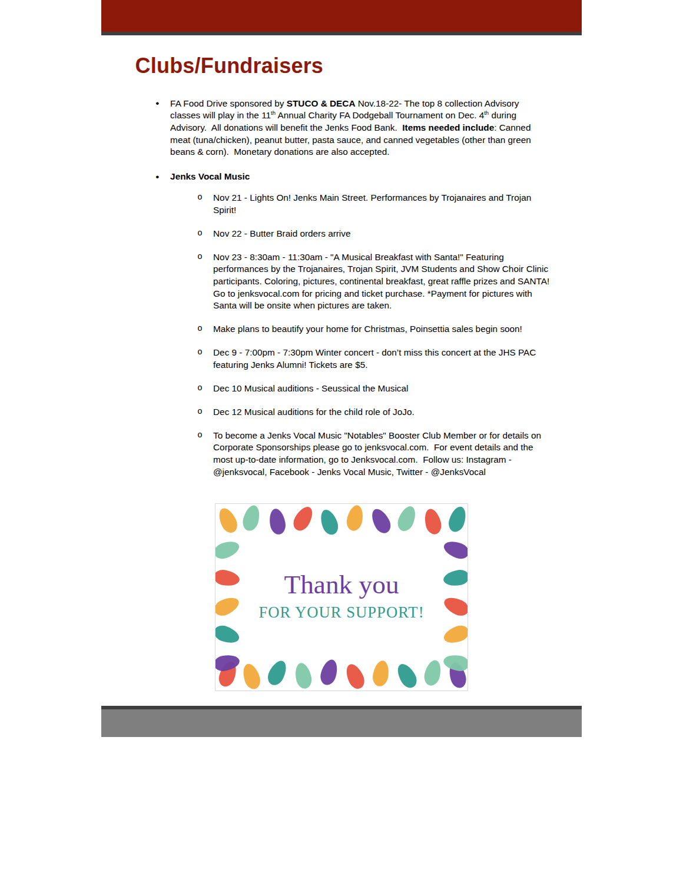Clubs/Fundraisers
FA Food Drive sponsored by STUCO & DECA Nov.18-22- The top 8 collection Advisory classes will play in the 11th Annual Charity FA Dodgeball Tournament on Dec. 4th during Advisory. All donations will benefit the Jenks Food Bank. Items needed include: Canned meat (tuna/chicken), peanut butter, pasta sauce, and canned vegetables (other than green beans & corn). Monetary donations are also accepted.
Jenks Vocal Music
Nov 21 - Lights On! Jenks Main Street. Performances by Trojanaires and Trojan Spirit!
Nov 22 - Butter Braid orders arrive
Nov 23 - 8:30am - 11:30am - "A Musical Breakfast with Santa!" Featuring performances by the Trojanaires, Trojan Spirit, JVM Students and Show Choir Clinic participants. Coloring, pictures, continental breakfast, great raffle prizes and SANTA! Go to jenksvocal.com for pricing and ticket purchase. *Payment for pictures with Santa will be onsite when pictures are taken.
Make plans to beautify your home for Christmas, Poinsettia sales begin soon!
Dec 9 - 7:00pm - 7:30pm Winter concert - don’t miss this concert at the JHS PAC featuring Jenks Alumni! Tickets are $5.
Dec 10 Musical auditions - Seussical the Musical
Dec 12 Musical auditions for the child role of JoJo.
To become a Jenks Vocal Music "Notables" Booster Club Member or for details on Corporate Sponsorships please go to jenksvocal.com. For event details and the most up-to-date information, go to Jenksvocal.com. Follow us: Instagram - @jenksvocal, Facebook - Jenks Vocal Music, Twitter - @JenksVocal
Thank you
for your support!